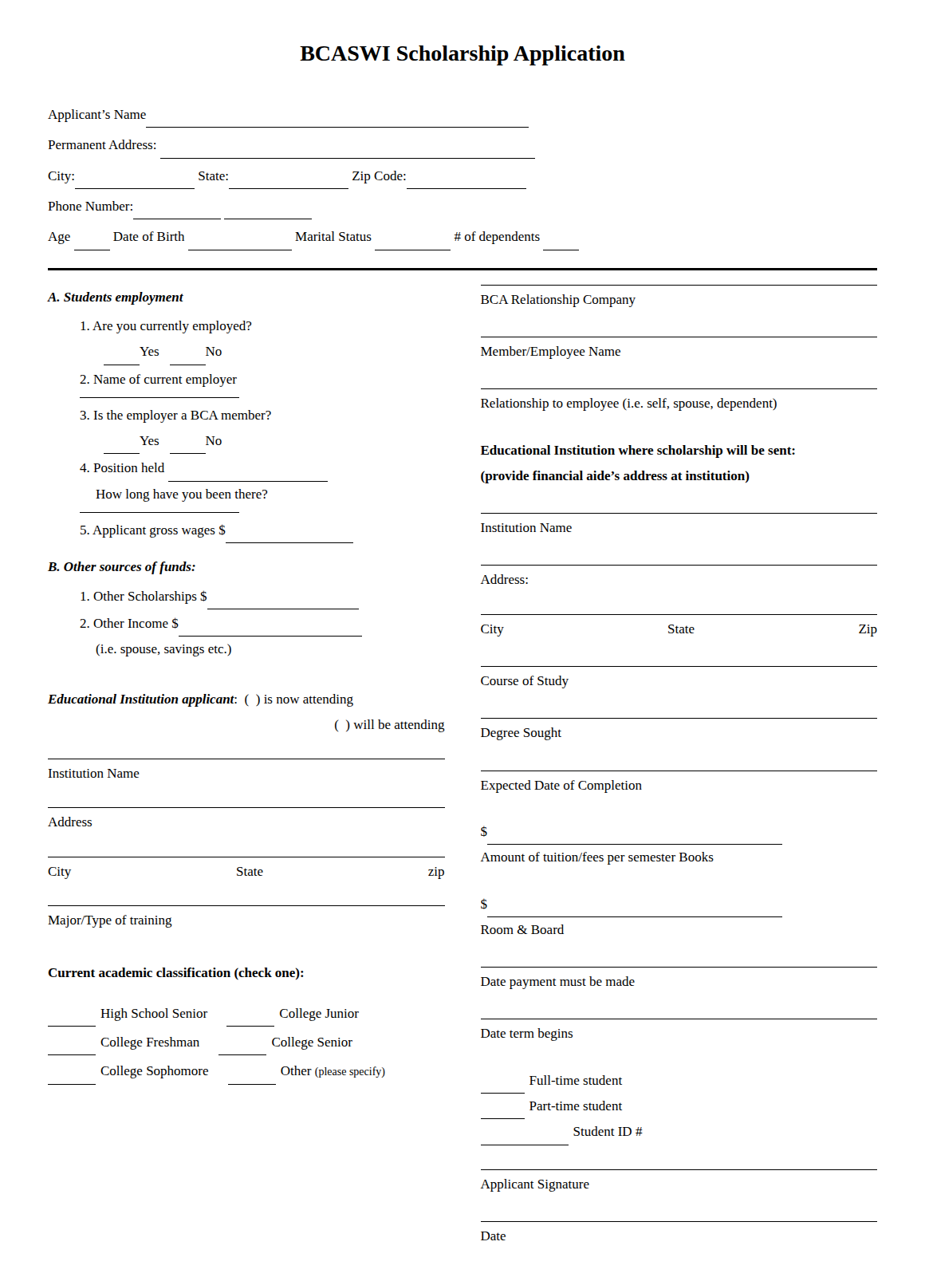BCASWI Scholarship Application
Applicant’s Name
Permanent Address:
City: State: Zip Code:
Phone Number:
Age Date of Birth Marital Status # of dependents
A. Students employment
Are you currently employed?
Yes No
Name of current employer
Is the employer a BCA member?
Yes No
Position held
How long have you been there?
Applicant gross wages $
B. Other sources of funds:
Other Scholarships $
Other Income $
(i.e. spouse, savings etc.)
Educational Institution applicant: ( ) is now attending
( ) will be attending
Institution Name
Address
City State zip
Major/Type of training
Current academic classification (check one):
High School Senior College Junior
College Freshman College Senior
College Sophomore Other (please specify)
BCA Relationship Company
Member/Employee Name
Relationship to employee (i.e. self, spouse, dependent)
Educational Institution where scholarship will be sent:
(provide financial aide’s address at institution)
Institution Name
Address:
City State Zip
Course of Study
Degree Sought
Expected Date of Completion
$
Amount of tuition/fees per semester Books
$
Room & Board
Date payment must be made
Date term begins
Full-time student
Part-time student
Student ID #
Applicant Signature
Date